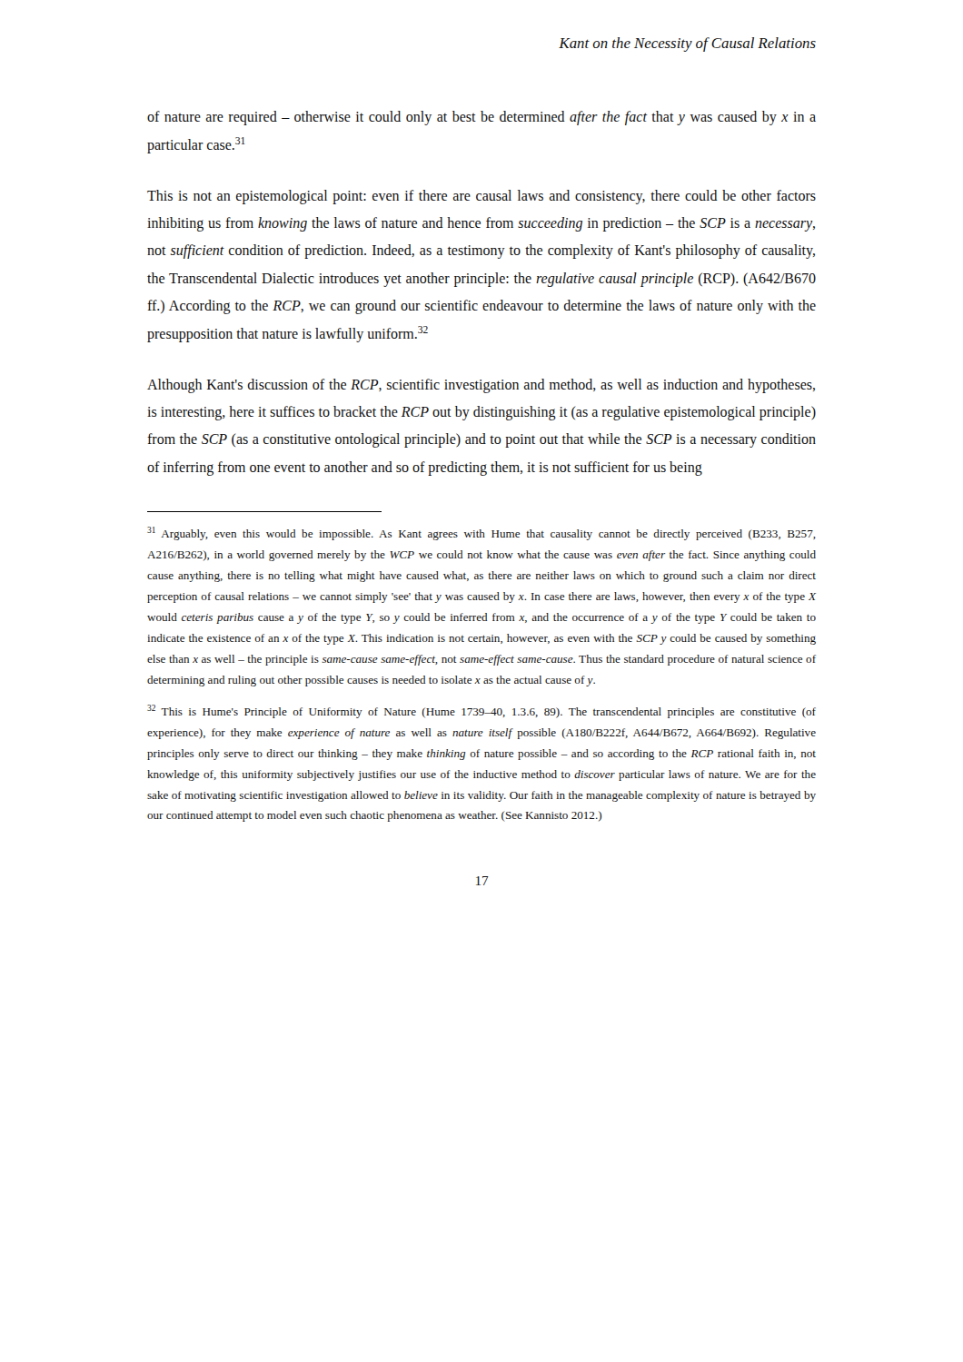Kant on the Necessity of Causal Relations
of nature are required – otherwise it could only at best be determined after the fact that y was caused by x in a particular case.31
This is not an epistemological point: even if there are causal laws and consistency, there could be other factors inhibiting us from knowing the laws of nature and hence from succeeding in prediction – the SCP is a necessary, not sufficient condition of prediction. Indeed, as a testimony to the complexity of Kant's philosophy of causality, the Transcendental Dialectic introduces yet another principle: the regulative causal principle (RCP). (A642/B670 ff.) According to the RCP, we can ground our scientific endeavour to determine the laws of nature only with the presupposition that nature is lawfully uniform.32
Although Kant's discussion of the RCP, scientific investigation and method, as well as induction and hypotheses, is interesting, here it suffices to bracket the RCP out by distinguishing it (as a regulative epistemological principle) from the SCP (as a constitutive ontological principle) and to point out that while the SCP is a necessary condition of inferring from one event to another and so of predicting them, it is not sufficient for us being
31 Arguably, even this would be impossible. As Kant agrees with Hume that causality cannot be directly perceived (B233, B257, A216/B262), in a world governed merely by the WCP we could not know what the cause was even after the fact. Since anything could cause anything, there is no telling what might have caused what, as there are neither laws on which to ground such a claim nor direct perception of causal relations – we cannot simply 'see' that y was caused by x. In case there are laws, however, then every x of the type X would ceteris paribus cause a y of the type Y, so y could be inferred from x, and the occurrence of a y of the type Y could be taken to indicate the existence of an x of the type X. This indication is not certain, however, as even with the SCP y could be caused by something else than x as well – the principle is same-cause same-effect, not same-effect same-cause. Thus the standard procedure of natural science of determining and ruling out other possible causes is needed to isolate x as the actual cause of y.
32 This is Hume's Principle of Uniformity of Nature (Hume 1739–40, 1.3.6, 89). The transcendental principles are constitutive (of experience), for they make experience of nature as well as nature itself possible (A180/B222f, A644/B672, A664/B692). Regulative principles only serve to direct our thinking – they make thinking of nature possible – and so according to the RCP rational faith in, not knowledge of, this uniformity subjectively justifies our use of the inductive method to discover particular laws of nature. We are for the sake of motivating scientific investigation allowed to believe in its validity. Our faith in the manageable complexity of nature is betrayed by our continued attempt to model even such chaotic phenomena as weather. (See Kannisto 2012.)
17